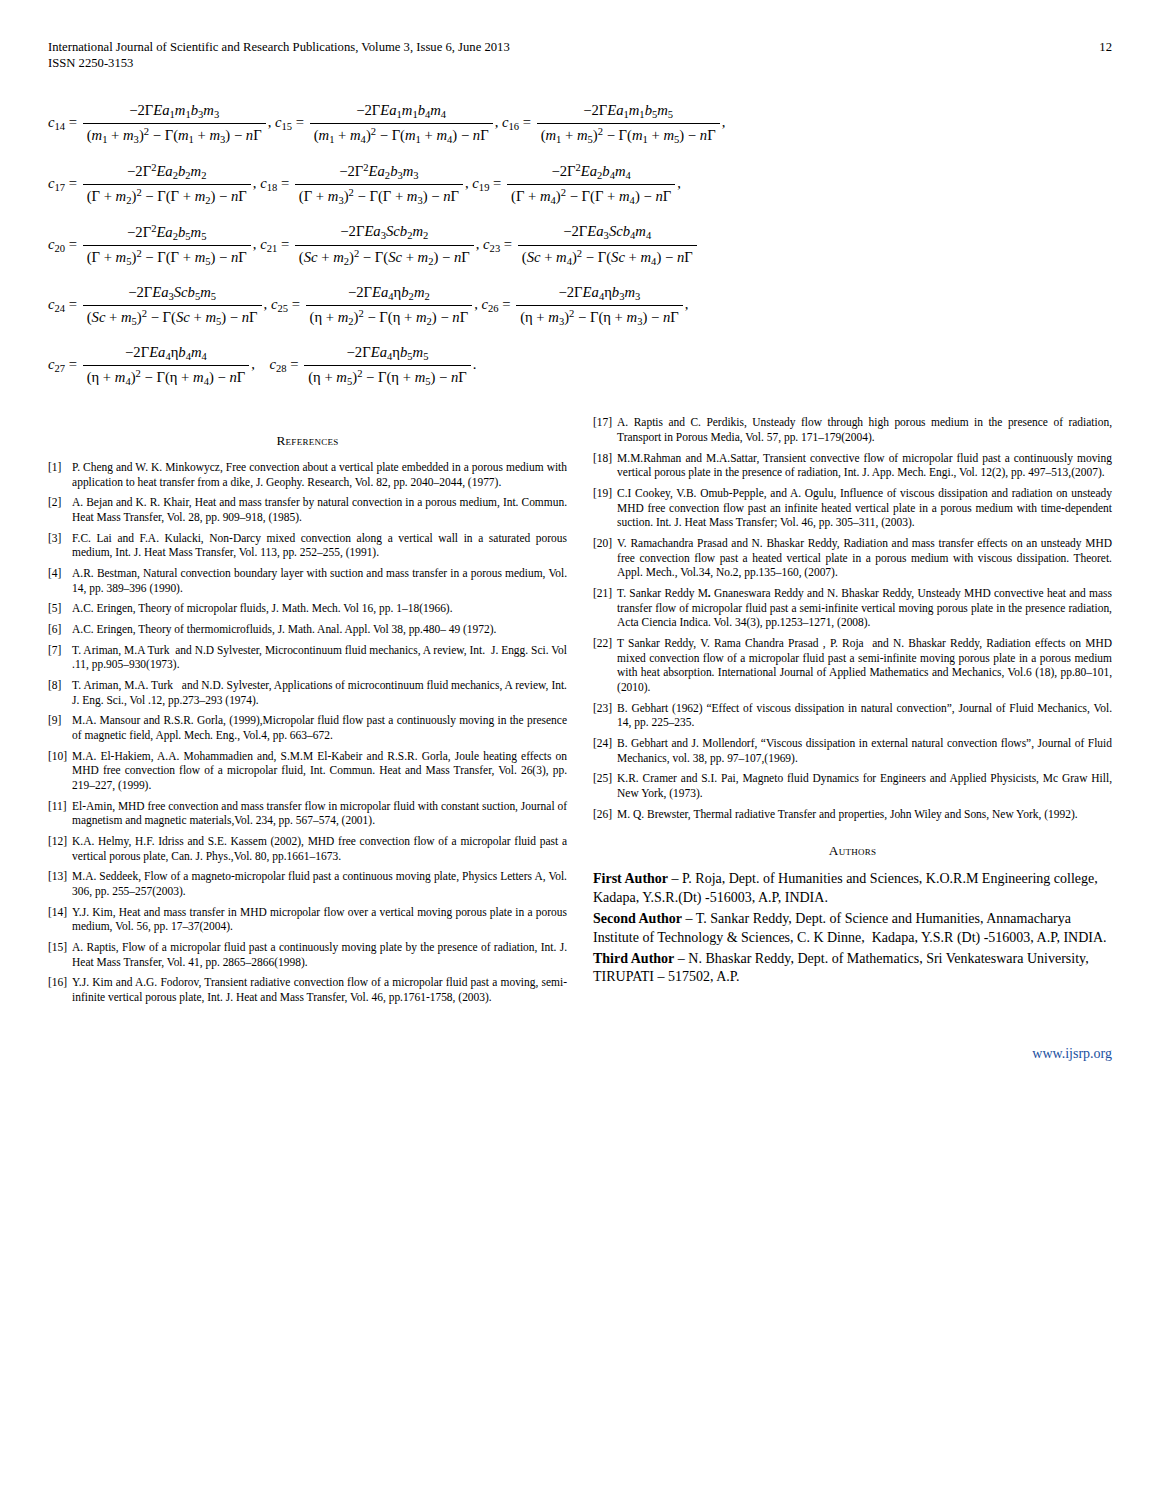International Journal of Scientific and Research Publications, Volume 3, Issue 6, June 2013 ISSN 2250-3153 12
c14 = −2ΓEa1m1b3m3(m1 + m3)2 − Γ(m1 + m3) − n Γ, c15 = −2ΓEa1m1b4m4(m1 + m4)2 − Γ(m1 + m4) − n Γ, c16 = −2ΓEa1m1b5m5(m1 + m5)2 − Γ(m1 + m5) − n Γ,
c17 = −2Γ2Ea2b2m2(Γ + m2)2 − Γ(Γ + m2) − n Γ, c18 = −2Γ2Ea2b3m3(Γ + m3)2 − Γ(Γ + m3) − n Γ, c19 = −2Γ2Ea2b4m4(Γ + m4)2 − Γ(Γ + m4) − n Γ,
c20 = −2Γ2Ea2b5m5(Γ + m5)2 − Γ(Γ + m5) − n Γ, c21 = −2ΓEa3Scb2m2(Sc + m2)2 − Γ(Sc + m2) − n Γ, c23 = −2ΓEa3Scb4m4(Sc + m4)2 − Γ(Sc + m4) − n Γ
c24 = −2ΓEa3Scb5m5(Sc + m5)2 − Γ(Sc + m5) − n Γ, c25 = −2ΓEa4ηb2m2(η + m2)2 − Γ(η + m2) − n Γ, c26 = −2ΓEa4ηb3m3(η + m3)2 − Γ(η + m3) − n Γ,
c27 = −2ΓEa4ηb4m4(η + m4)2 − Γ(η + m4) − n Γ, c28 = −2ΓEa4ηb5m5(η + m5)2 − Γ(η + m5) − n Γ.
References
[1] P. Cheng and W. K. Minkowycz, Free convection about a vertical plate embedded in a porous medium with application to heat transfer from a dike, J. Geophy. Research, Vol. 82, pp. 2040–2044, (1977).
[2] A. Bejan and K. R. Khair, Heat and mass transfer by natural convection in a porous medium, Int. Commun. Heat Mass Transfer, Vol. 28, pp. 909–918, (1985).
[3] F.C. Lai and F.A. Kulacki, Non-Darcy mixed convection along a vertical wall in a saturated porous medium, Int. J. Heat Mass Transfer, Vol. 113, pp. 252–255, (1991).
[4] A.R. Bestman, Natural convection boundary layer with suction and mass transfer in a porous medium, Vol. 14, pp. 389–396 (1990).
[5] A.C. Eringen, Theory of micropolar fluids, J. Math. Mech. Vol 16, pp. 1–18(1966).
[6] A.C. Eringen, Theory of thermomicrofluids, J. Math. Anal. Appl. Vol 38, pp.480– 49 (1972).
[7] T. Ariman, M.A Turk and N.D Sylvester, Microcontinuum fluid mechanics, A review, Int. J. Engg. Sci. Vol .11, pp.905–930(1973).
[8] T. Ariman, M.A. Turk and N.D. Sylvester, Applications of microcontinuum fluid mechanics, A review, Int. J. Eng. Sci., Vol .12, pp.273–293 (1974).
[9] M.A. Mansour and R.S.R. Gorla, (1999),Micropolar fluid flow past a continuously moving in the presence of magnetic field, Appl. Mech. Eng., Vol.4, pp. 663–672.
[10] M.A. El-Hakiem, A.A. Mohammadien and, S.M.M El-Kabeir and R.S.R. Gorla, Joule heating effects on MHD free convection flow of a micropolar fluid, Int. Commun. Heat and Mass Transfer, Vol. 26(3), pp. 219–227, (1999).
[11] El-Amin, MHD free convection and mass transfer flow in micropolar fluid with constant suction, Journal of magnetism and magnetic materials,Vol. 234, pp. 567–574, (2001).
[12] K.A. Helmy, H.F. Idriss and S.E. Kassem (2002), MHD free convection flow of a micropolar fluid past a vertical porous plate, Can. J. Phys.,Vol. 80, pp.1661–1673.
[13] M.A. Seddeek, Flow of a magneto-micropolar fluid past a continuous moving plate, Physics Letters A, Vol. 306, pp. 255–257(2003).
[14] Y.J. Kim, Heat and mass transfer in MHD micropolar flow over a vertical moving porous plate in a porous medium, Vol. 56, pp. 17–37(2004).
[15] A. Raptis, Flow of a micropolar fluid past a continuously moving plate by the presence of radiation, Int. J. Heat Mass Transfer, Vol. 41, pp. 2865–2866(1998).
[16] Y.J. Kim and A.G. Fodorov, Transient radiative convection flow of a micropolar fluid past a moving, semi-infinite vertical porous plate, Int. J. Heat and Mass Transfer, Vol. 46, pp.1761-1758, (2003).
[17] A. Raptis and C. Perdikis, Unsteady flow through high porous medium in the presence of radiation, Transport in Porous Media, Vol. 57, pp. 171–179(2004).
[18] M.M.Rahman and M.A.Sattar, Transient convective flow of micropolar fluid past a continuously moving vertical porous plate in the presence of radiation, Int. J. App. Mech. Engi., Vol. 12(2), pp. 497–513,(2007).
[19] C.I Cookey, V.B. Omub-Pepple, and A. Ogulu, Influence of viscous dissipation and radiation on unsteady MHD free convection flow past an infinite heated vertical plate in a porous medium with time-dependent suction. Int. J. Heat Mass Transfer; Vol. 46, pp. 305–311, (2003).
[20] V. Ramachandra Prasad and N. Bhaskar Reddy, Radiation and mass transfer effects on an unsteady MHD free convection flow past a heated vertical plate in a porous medium with viscous dissipation. Theoret. Appl. Mech., Vol.34, No.2, pp.135–160, (2007).
[21] T. Sankar Reddy M. Gnaneswara Reddy and N. Bhaskar Reddy, Unsteady MHD convective heat and mass transfer flow of micropolar fluid past a semi-infinite vertical moving porous plate in the presence radiation, Acta Ciencia Indica. Vol. 34(3), pp.1253–1271, (2008).
[22] T Sankar Reddy, V. Rama Chandra Prasad , P. Roja and N. Bhaskar Reddy, Radiation effects on MHD mixed convection flow of a micropolar fluid past a semi-infinite moving porous plate in a porous medium with heat absorption. International Journal of Applied Mathematics and Mechanics, Vol.6 (18), pp.80–101, (2010).
[23] B. Gebhart (1962) “Effect of viscous dissipation in natural convection”, Journal of Fluid Mechanics, Vol. 14, pp. 225–235.
[24] B. Gebhart and J. Mollendorf, “Viscous dissipation in external natural convection flows”, Journal of Fluid Mechanics, vol. 38, pp. 97–107,(1969).
[25] K.R. Cramer and S.I. Pai, Magneto fluid Dynamics for Engineers and Applied Physicists, Mc Graw Hill, New York, (1973).
[26] M. Q. Brewster, Thermal radiative Transfer and properties, John Wiley and Sons, New York, (1992).
Authors
First Author – P. Roja, Dept. of Humanities and Sciences, K.O.R.M Engineering college, Kadapa, Y.S.R.(Dt) -516003, A.P, INDIA.
Second Author – T. Sankar Reddy, Dept. of Science and Humanities, Annamacharya Institute of Technology & Sciences, C. K Dinne, Kadapa, Y.S.R (Dt) -516003, A.P, INDIA.
Third Author – N. Bhaskar Reddy, Dept. of Mathematics, Sri Venkateswara University, TIRUPATI – 517502, A.P.
www.ijsrp.org